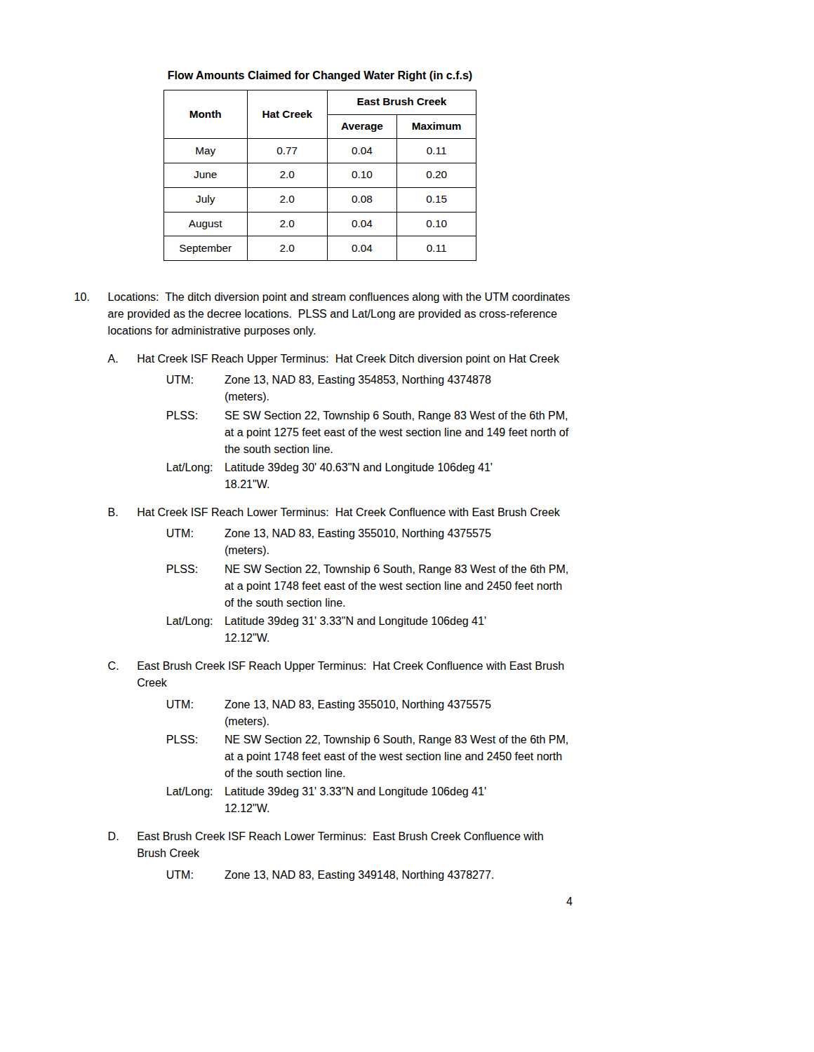Flow Amounts Claimed for Changed Water Right (in c.f.s)
| Month | Hat Creek | East Brush Creek |
| --- | --- | --- |
| Average | Maximum |
| May | 0.77 | 0.04 | 0.11 |
| June | 2.0 | 0.10 | 0.20 |
| July | 2.0 | 0.08 | 0.15 |
| August | 2.0 | 0.04 | 0.10 |
| September | 2.0 | 0.04 | 0.11 |
10. Locations: The ditch diversion point and stream confluences along with the UTM coordinates are provided as the decree locations. PLSS and Lat/Long are provided as cross-reference locations for administrative purposes only.
A. Hat Creek ISF Reach Upper Terminus: Hat Creek Ditch diversion point on Hat Creek
UTM:
Zone 13, NAD 83, Easting 354853, Northing 4374878(meters).
PLSS:
SE SW Section 22, Township 6 South, Range 83 West of the 6th PM, at a point 1275 feet east of the west section line and 149 feet north of the south section line.
Lat/Long:
Latitude 39deg 30' 40.63"N and Longitude 106deg 41'18.21"W.
B. Hat Creek ISF Reach Lower Terminus: Hat Creek Confluence with East Brush Creek
UTM:
Zone 13, NAD 83, Easting 355010, Northing 4375575(meters).
PLSS:
NE SW Section 22, Township 6 South, Range 83 West of the 6th PM, at a point 1748 feet east of the west section line and 2450 feet north of the south section line.
Lat/Long:
Latitude 39deg 31' 3.33"N and Longitude 106deg 41'12.12"W.
C. East Brush Creek ISF Reach Upper Terminus: Hat Creek Confluence with East Brush Creek
UTM:
Zone 13, NAD 83, Easting 355010, Northing 4375575(meters).
PLSS:
NE SW Section 22, Township 6 South, Range 83 West of the 6th PM, at a point 1748 feet east of the west section line and 2450 feet north of the south section line.
Lat/Long:
Latitude 39deg 31' 3.33"N and Longitude 106deg 41'12.12"W.
D. East Brush Creek ISF Reach Lower Terminus: East Brush Creek Confluence with Brush Creek
UTM:
Zone 13, NAD 83, Easting 349148, Northing 4378277.
4